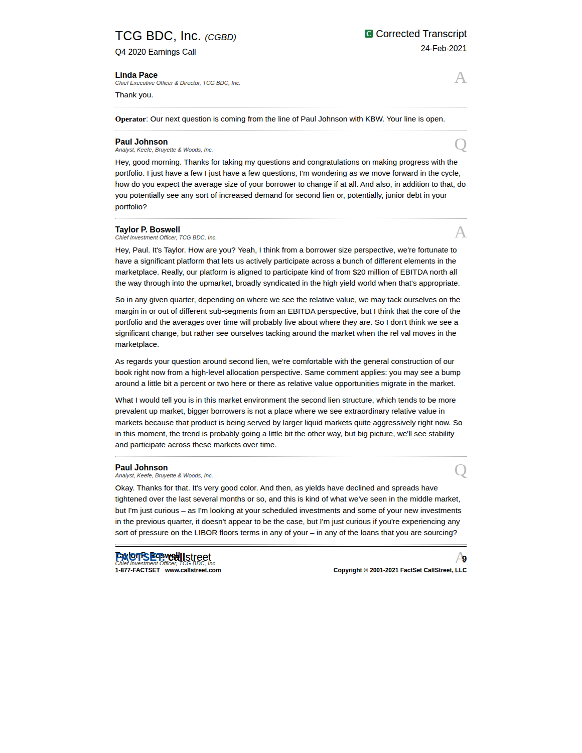TCG BDC, Inc. (CGBD)
Q4 2020 Earnings Call
C Corrected Transcript
24-Feb-2021
A
Linda Pace
Chief Executive Officer & Director, TCG BDC, Inc.
Thank you.
Operator: Our next question is coming from the line of Paul Johnson with KBW. Your line is open.
Q
Paul Johnson
Analyst, Keefe, Bruyette & Woods, Inc.
Hey, good morning. Thanks for taking my questions and congratulations on making progress with the portfolio. I just have a few I just have a few questions, I'm wondering as we move forward in the cycle, how do you expect the average size of your borrower to change if at all. And also, in addition to that, do you potentially see any sort of increased demand for second lien or, potentially, junior debt in your portfolio?
A
Taylor P. Boswell
Chief Investment Officer, TCG BDC, Inc.
Hey, Paul. It's Taylor. How are you? Yeah, I think from a borrower size perspective, we're fortunate to have a significant platform that lets us actively participate across a bunch of different elements in the marketplace. Really, our platform is aligned to participate kind of from $20 million of EBITDA north all the way through into the upmarket, broadly syndicated in the high yield world when that's appropriate.
So in any given quarter, depending on where we see the relative value, we may tack ourselves on the margin in or out of different sub-segments from an EBITDA perspective, but I think that the core of the portfolio and the averages over time will probably live about where they are. So I don't think we see a significant change, but rather see ourselves tacking around the market when the rel val moves in the marketplace.
As regards your question around second lien, we're comfortable with the general construction of our book right now from a high-level allocation perspective. Same comment applies: you may see a bump around a little bit a percent or two here or there as relative value opportunities migrate in the market.
What I would tell you is in this market environment the second lien structure, which tends to be more prevalent up market, bigger borrowers is not a place where we see extraordinary relative value in markets because that product is being served by larger liquid markets quite aggressively right now. So in this moment, the trend is probably going a little bit the other way, but big picture, we'll see stability and participate across these markets over time.
Q
Paul Johnson
Analyst, Keefe, Bruyette & Woods, Inc.
Okay. Thanks for that. It's very good color. And then, as yields have declined and spreads have tightened over the last several months or so, and this is kind of what we've seen in the middle market, but I'm just curious – as I'm looking at your scheduled investments and some of your new investments in the previous quarter, it doesn't appear to be the case, but I'm just curious if you're experiencing any sort of pressure on the LIBOR floors terms in any of your – in any of the loans that you are sourcing?
A
Taylor P. Boswell
Chief Investment Officer, TCG BDC, Inc.
FACTSET: call street
1-877-FACTSET www.callstreet.com
9
Copyright © 2001-2021 FactSet CallStreet, LLC